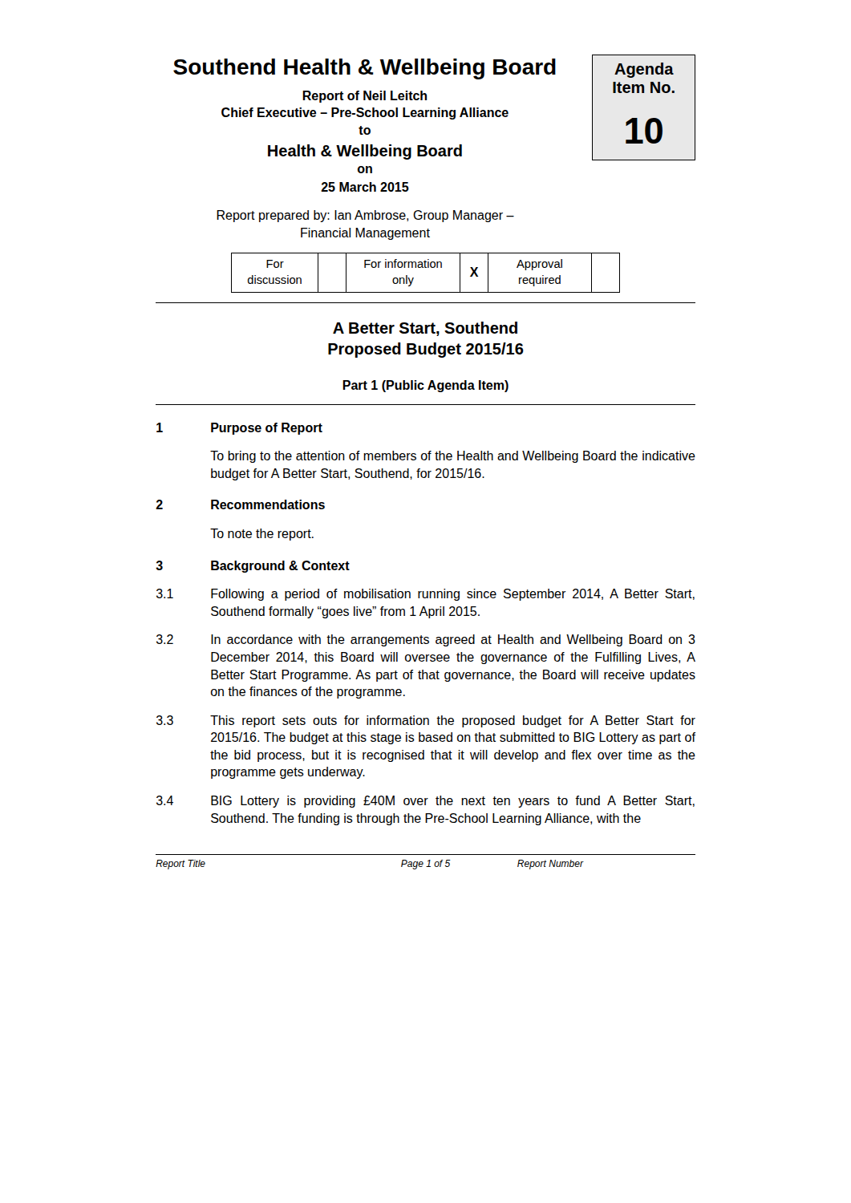Southend Health & Wellbeing Board
Report of Neil Leitch
Chief Executive – Pre-School Learning Alliance
to
Health & Wellbeing Board
on
25 March 2015
Report prepared by: Ian Ambrose, Group Manager –
Financial Management
Agenda
Item No.
10
| For discussion | | For information only | X | Approval required | |
A Better Start, Southend
Proposed Budget 2015/16
Part 1 (Public Agenda Item)
1
Purpose of Report
To bring to the attention of members of the Health and Wellbeing Board the indicative budget for A Better Start, Southend, for 2015/16.
2
Recommendations
To note the report.
3
Background & Context
3.1
Following a period of mobilisation running since September 2014, A Better Start, Southend formally “goes live” from 1 April 2015.
3.2
In accordance with the arrangements agreed at Health and Wellbeing Board on 3 December 2014, this Board will oversee the governance of the Fulfilling Lives, A Better Start Programme. As part of that governance, the Board will receive updates on the finances of the programme.
3.3
This report sets outs for information the proposed budget for A Better Start for 2015/16. The budget at this stage is based on that submitted to BIG Lottery as part of the bid process, but it is recognised that it will develop and flex over time as the programme gets underway.
3.4
BIG Lottery is providing £40M over the next ten years to fund A Better Start, Southend. The funding is through the Pre-School Learning Alliance, with the
| Report Title | Page 1 of 5 | Report Number |